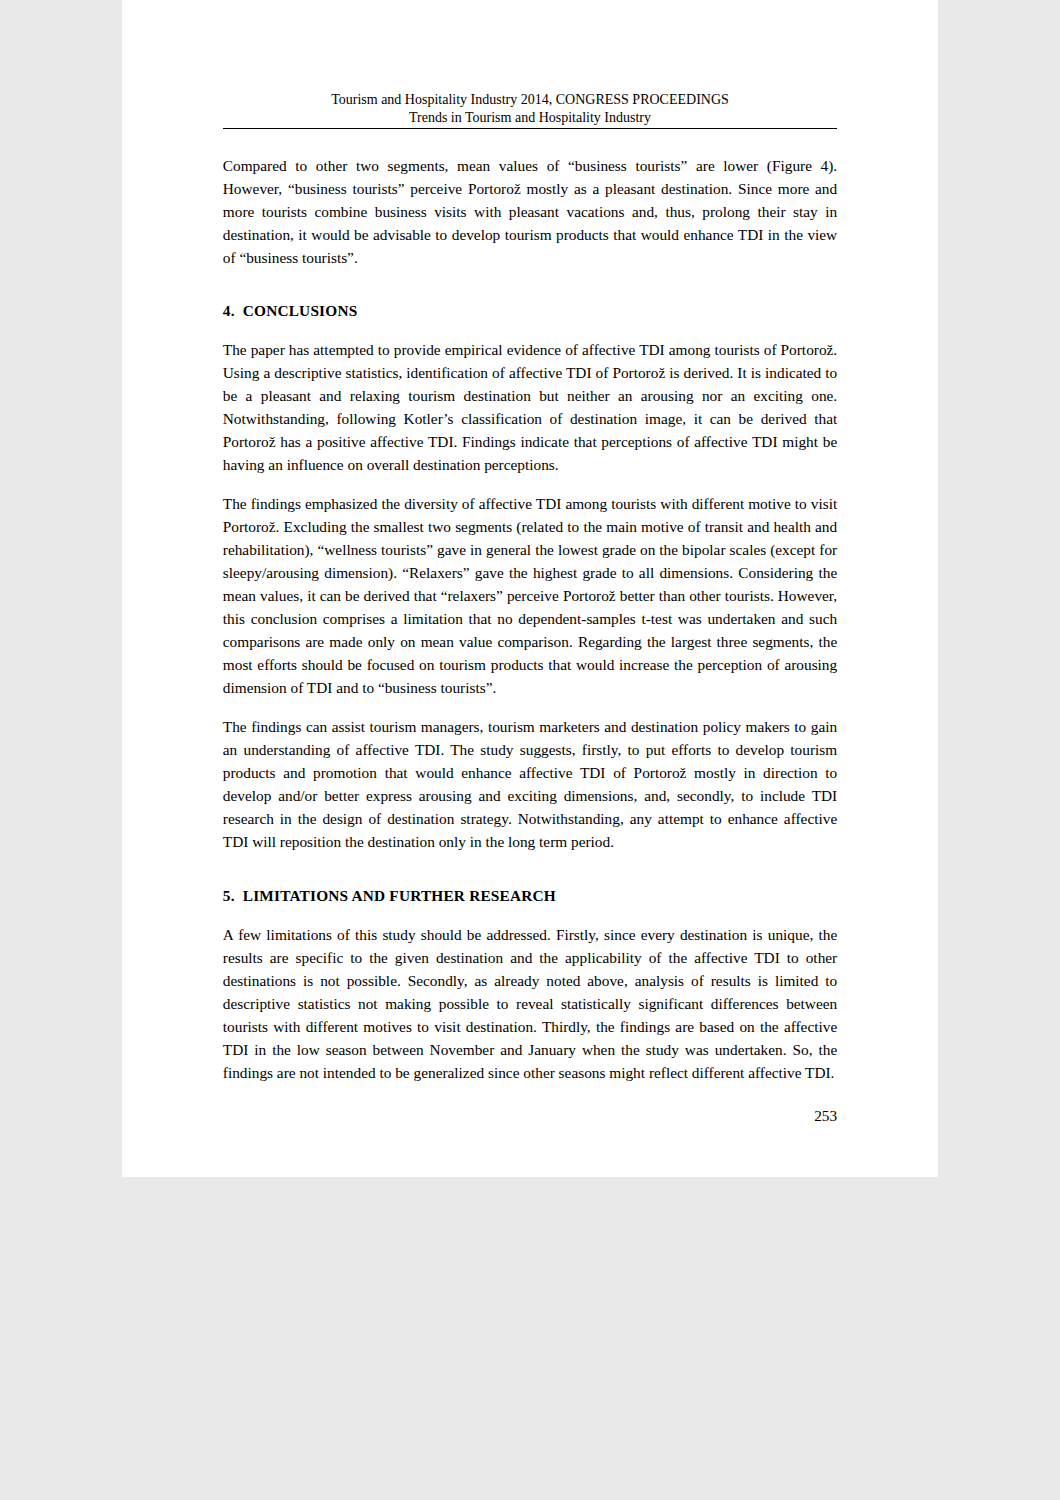Tourism and Hospitality Industry 2014, CONGRESS PROCEEDINGS Trends in Tourism and Hospitality Industry
Compared to other two segments, mean values of “business tourists” are lower (Figure 4). However, “business tourists” perceive Portorož mostly as a pleasant destination. Since more and more tourists combine business visits with pleasant vacations and, thus, prolong their stay in destination, it would be advisable to develop tourism products that would enhance TDI in the view of “business tourists”.
4. CONCLUSIONS
The paper has attempted to provide empirical evidence of affective TDI among tourists of Portorož. Using a descriptive statistics, identification of affective TDI of Portorož is derived. It is indicated to be a pleasant and relaxing tourism destination but neither an arousing nor an exciting one. Notwithstanding, following Kotler’s classification of destination image, it can be derived that Portorož has a positive affective TDI. Findings indicate that perceptions of affective TDI might be having an influence on overall destination perceptions.
The findings emphasized the diversity of affective TDI among tourists with different motive to visit Portorož. Excluding the smallest two segments (related to the main motive of transit and health and rehabilitation), “wellness tourists” gave in general the lowest grade on the bipolar scales (except for sleepy/arousing dimension). “Relaxers” gave the highest grade to all dimensions. Considering the mean values, it can be derived that “relaxers” perceive Portorož better than other tourists. However, this conclusion comprises a limitation that no dependent-samples t-test was undertaken and such comparisons are made only on mean value comparison. Regarding the largest three segments, the most efforts should be focused on tourism products that would increase the perception of arousing dimension of TDI and to “business tourists”.
The findings can assist tourism managers, tourism marketers and destination policy makers to gain an understanding of affective TDI. The study suggests, firstly, to put efforts to develop tourism products and promotion that would enhance affective TDI of Portorož mostly in direction to develop and/or better express arousing and exciting dimensions, and, secondly, to include TDI research in the design of destination strategy. Notwithstanding, any attempt to enhance affective TDI will reposition the destination only in the long term period.
5. LIMITATIONS AND FURTHER RESEARCH
A few limitations of this study should be addressed. Firstly, since every destination is unique, the results are specific to the given destination and the applicability of the affective TDI to other destinations is not possible. Secondly, as already noted above, analysis of results is limited to descriptive statistics not making possible to reveal statistically significant differences between tourists with different motives to visit destination. Thirdly, the findings are based on the affective TDI in the low season between November and January when the study was undertaken. So, the findings are not intended to be generalized since other seasons might reflect different affective TDI.
253